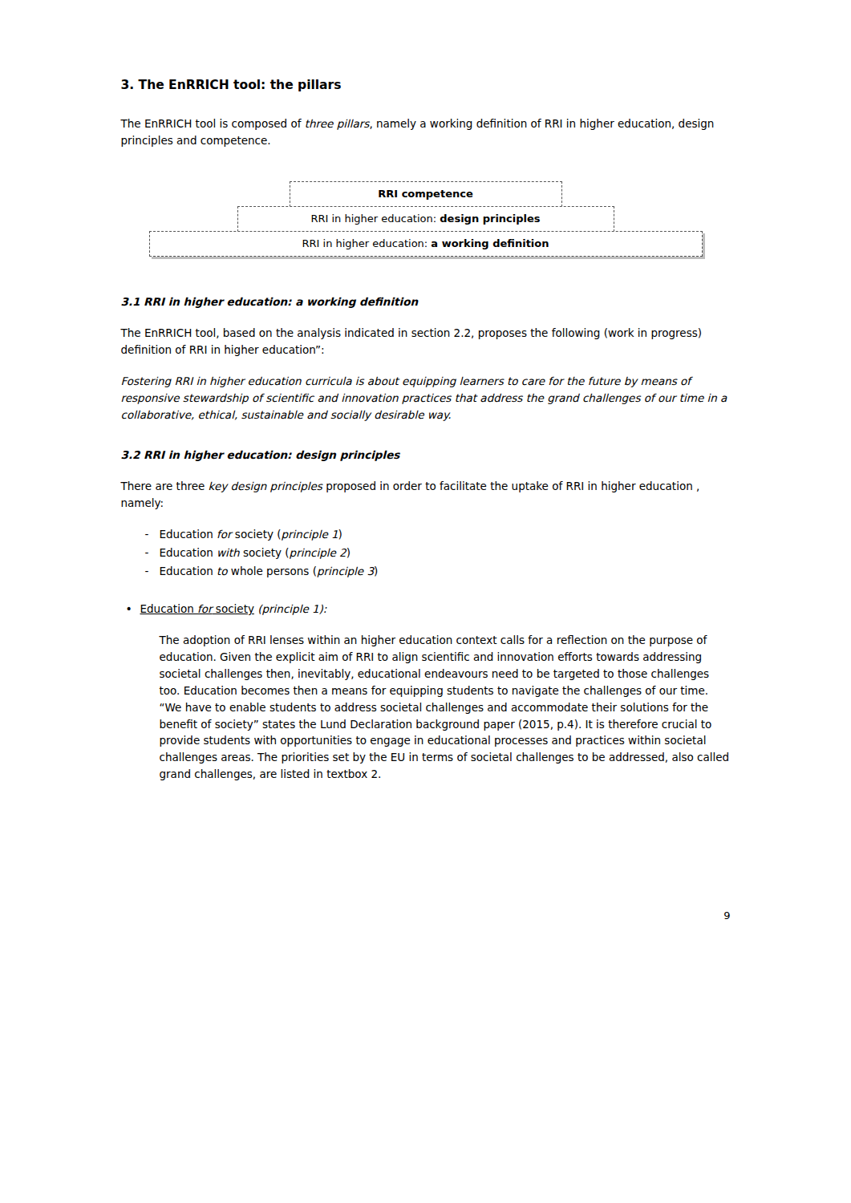3. The EnRRICH tool: the pillars
The EnRRICH tool is composed of three pillars, namely a working definition of RRI in higher education, design principles and competence.
RRI competence
RRI in higher education: design principles
RRI in higher education: a working definition
3.1 RRI in higher education: a working definition
The EnRRICH tool, based on the analysis indicated in section 2.2, proposes the following (work in progress) definition of RRI in higher education”:
Fostering RRI in higher education curricula is about equipping learners to care for the future by means of responsive stewardship of scientific and innovation practices that address the grand challenges of our time in a collaborative, ethical, sustainable and socially desirable way.
3.2 RRI in higher education: design principles
There are three key design principles proposed in order to facilitate the uptake of RRI in higher education , namely:
Education for society (principle 1)
Education with society (principle 2)
Education to whole persons (principle 3)
Education for society (principle 1):
The adoption of RRI lenses within an higher education context calls for a reflection on the purpose of education. Given the explicit aim of RRI to align scientific and innovation efforts towards addressing societal challenges then, inevitably, educational endeavours need to be targeted to those challenges too. Education becomes then a means for equipping students to navigate the challenges of our time. “We have to enable students to address societal challenges and accommodate their solutions for the benefit of society” states the Lund Declaration background paper (2015, p.4). It is therefore crucial to provide students with opportunities to engage in educational processes and practices within societal challenges areas. The priorities set by the EU in terms of societal challenges to be addressed, also called grand challenges, are listed in textbox 2.
9